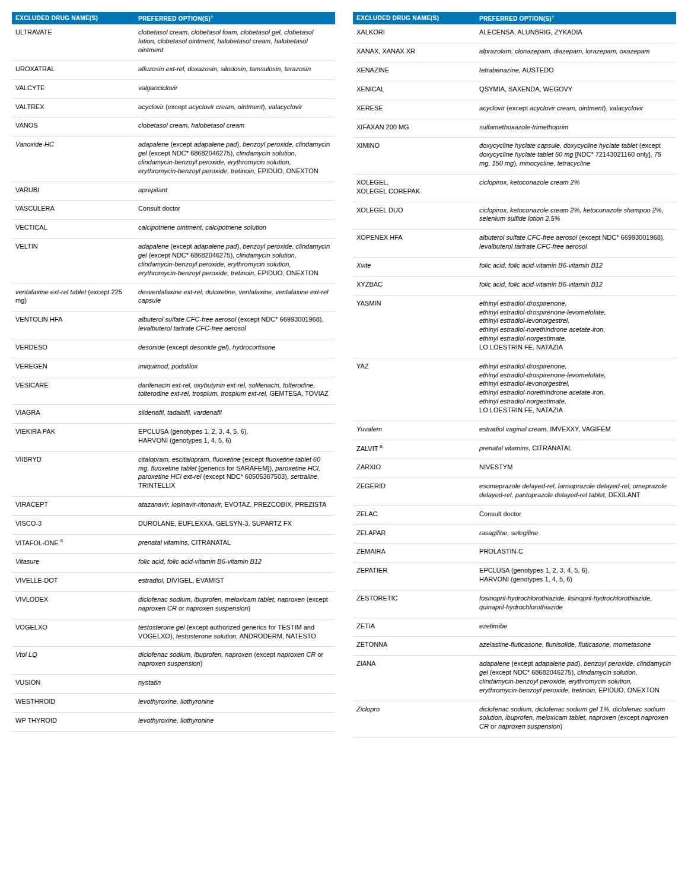| EXCLUDED DRUG NAME(S) | PREFERRED OPTION(S) † |
| --- | --- |
| ULTRAVATE | clobetasol cream, clobetasol foam, clobetasol gel, clobetasol lotion, clobetasol ointment, halobetasol cream, halobetasol ointment |
| UROXATRAL | alfuzosin ext-rel, doxazosin, silodosin, tamsulosin, terazosin |
| VALCYTE | valganciclovir |
| VALTREX | acyclovir (except acyclovir cream, ointment ), valacyclovir |
| VANOS | clobetasol cream, halobetasol cream |
| Vanoxide-HC | adapalene (except adapalene pad ), benzoyl peroxide, clindamycin gel (except NDC* 68682046275), clindamycin solution, clindamycin-benzoyl peroxide, erythromycin solution, erythromycin-benzoyl peroxide, tretinoin, EPIDUO, ONEXTON |
| VARUBI | aprepitant |
| VASCULERA | Consult doctor |
| VECTICAL | calcipotriene ointment, calcipotriene solution |
| VELTIN | adapalene (except adapalene pad ), benzoyl peroxide, clindamycin gel (except NDC* 68682046275), clindamycin solution, clindamycin-benzoyl peroxide, erythromycin solution, erythromycin-benzoyl peroxide, tretinoin, EPIDUO, ONEXTON |
| venlafaxine ext-rel tablet (except 225 mg) | desvenlafaxine ext-rel, duloxetine, venlafaxine, venlafaxine ext-rel capsule |
| VENTOLIN HFA | albuterol sulfate CFC-free aerosol (except NDC* 66993001968), levalbuterol tartrate CFC-free aerosol |
| VERDESO | desonide (except desonide gel ), hydrocortisone |
| VEREGEN | imiquimod, podofilox |
| VESICARE | darifenacin ext-rel, oxybutynin ext-rel, solifenacin, tolterodine, tolterodine ext-rel, trospium, trospium ext-rel, GEMTESA, TOVIAZ |
| VIAGRA | sildenafil, tadalafil, vardenafil |
| VIEKIRA PAK | EPCLUSA (genotypes 1, 2, 3, 4, 5, 6), HARVONI (genotypes 1, 4, 5, 6) |
| VIIBRYD | citalopram, escitalopram, fluoxetine (except fluoxetine tablet 60 mg, fluoxetine tablet [generics for SARAFEM]), paroxetine HCl, paroxetine HCl ext-rel (except NDC* 60505367503), sertraline, TRINTELLIX |
| VIRACEPT | atazanavir, lopinavir-ritonavir, EVOTAZ, PREZCOBIX, PREZISTA |
| VISCO-3 | DUROLANE, EUFLEXXA, GELSYN-3, SUPARTZ FX |
| VITAFOL-ONE 8 | prenatal vitamins, CITRANATAL |
| Vitasure | folic acid, folic acid-vitamin B6-vitamin B12 |
| VIVELLE-DOT | estradiol, DIVIGEL, EVAMIST |
| VIVLODEX | diclofenac sodium, ibuprofen, meloxicam tablet, naproxen (except naproxen CR or naproxen suspension ) |
| VOGELXO | testosterone gel (except authorized generics for TESTIM and VOGELXO), testosterone solution, ANDRODERM, NATESTO |
| Vtol LQ | diclofenac sodium, ibuprofen, naproxen (except naproxen CR or naproxen suspension ) |
| VUSION | nystatin |
| WESTHROID | levothyroxine, liothyronine |
| WP THYROID | levothyroxine, liothyronine |
| EXCLUDED DRUG NAME(S) | PREFERRED OPTION(S) † |
| --- | --- |
| XALKORI | ALECENSA, ALUNBRIG, ZYKADIA |
| XANAX, XANAX XR | alprazolam, clonazepam, diazepam, lorazepam, oxazepam |
| XENAZINE | tetrabenazine, AUSTEDO |
| XENICAL | QSYMIA, SAXENDA, WEGOVY |
| XERESE | acyclovir (except acyclovir cream, ointment ), valacyclovir |
| XIFAXAN 200 MG | sulfamethoxazole-trimethoprim |
| XIMINO | doxycycline hyclate capsule, doxycycline hyclate tablet (except doxycycline hyclate tablet 50 mg [NDC* 72143021160 only], 75 mg, 150 mg ), minocycline, tetracycline |
| XOLEGEL, XOLEGEL COREPAK | ciclopirox, ketoconazole cream 2% |
| XOLEGEL DUO | ciclopirox, ketoconazole cream 2%, ketoconazole shampoo 2%, selenium sulfide lotion 2.5% |
| XOPENEX HFA | albuterol sulfate CFC-free aerosol (except NDC* 66993001968), levalbuterol tartrate CFC-free aerosol |
| Xvite | folic acid, folic acid-vitamin B6-vitamin B12 |
| XYZBAC | folic acid, folic acid-vitamin B6-vitamin B12 |
| YASMIN | ethinyl estradiol-drospirenone, ethinyl estradiol-drospirenone-levomefolate, ethinyl estradiol-levonorgestrel, ethinyl estradiol-norethindrone acetate-iron, ethinyl estradiol-norgestimate, LO LOESTRIN FE, NATAZIA |
| YAZ | ethinyl estradiol-drospirenone, ethinyl estradiol-drospirenone-levomefolate, ethinyl estradiol-levonorgestrel, ethinyl estradiol-norethindrone acetate-iron, ethinyl estradiol-norgestimate, LO LOESTRIN FE, NATAZIA |
| Yuvafem | estradiol vaginal cream, IMVEXXY, VAGIFEM |
| ZALVIT 8 | prenatal vitamins, CITRANATAL |
| ZARXIO | NIVESTYM |
| ZEGERID | esomeprazole delayed-rel, lansoprazole delayed-rel, omeprazole delayed-rel, pantoprazole delayed-rel tablet, DEXILANT |
| ZELAC | Consult doctor |
| ZELAPAR | rasagiline, selegiline |
| ZEMAIRA | PROLASTIN-C |
| ZEPATIER | EPCLUSA (genotypes 1, 2, 3, 4, 5, 6), HARVONI (genotypes 1, 4, 5, 6) |
| ZESTORETIC | fosinopril-hydrochlorothiazide, lisinopril-hydrochlorothiazide, quinapril-hydrochlorothiazide |
| ZETIA | ezetimibe |
| ZETONNA | azelastine-fluticasone, flunisolide, fluticasone, mometasone |
| ZIANA | adapalene (except adapalene pad ), benzoyl peroxide, clindamycin gel (except NDC* 68682046275), clindamycin solution, clindamycin-benzoyl peroxide, erythromycin solution, erythromycin-benzoyl peroxide, tretinoin, EPIDUO, ONEXTON |
| Ziclopro | diclofenac sodium, diclofenac sodium gel 1%, diclofenac sodium solution, ibuprofen, meloxicam tablet, naproxen (except naproxen CR or naproxen suspension ) |